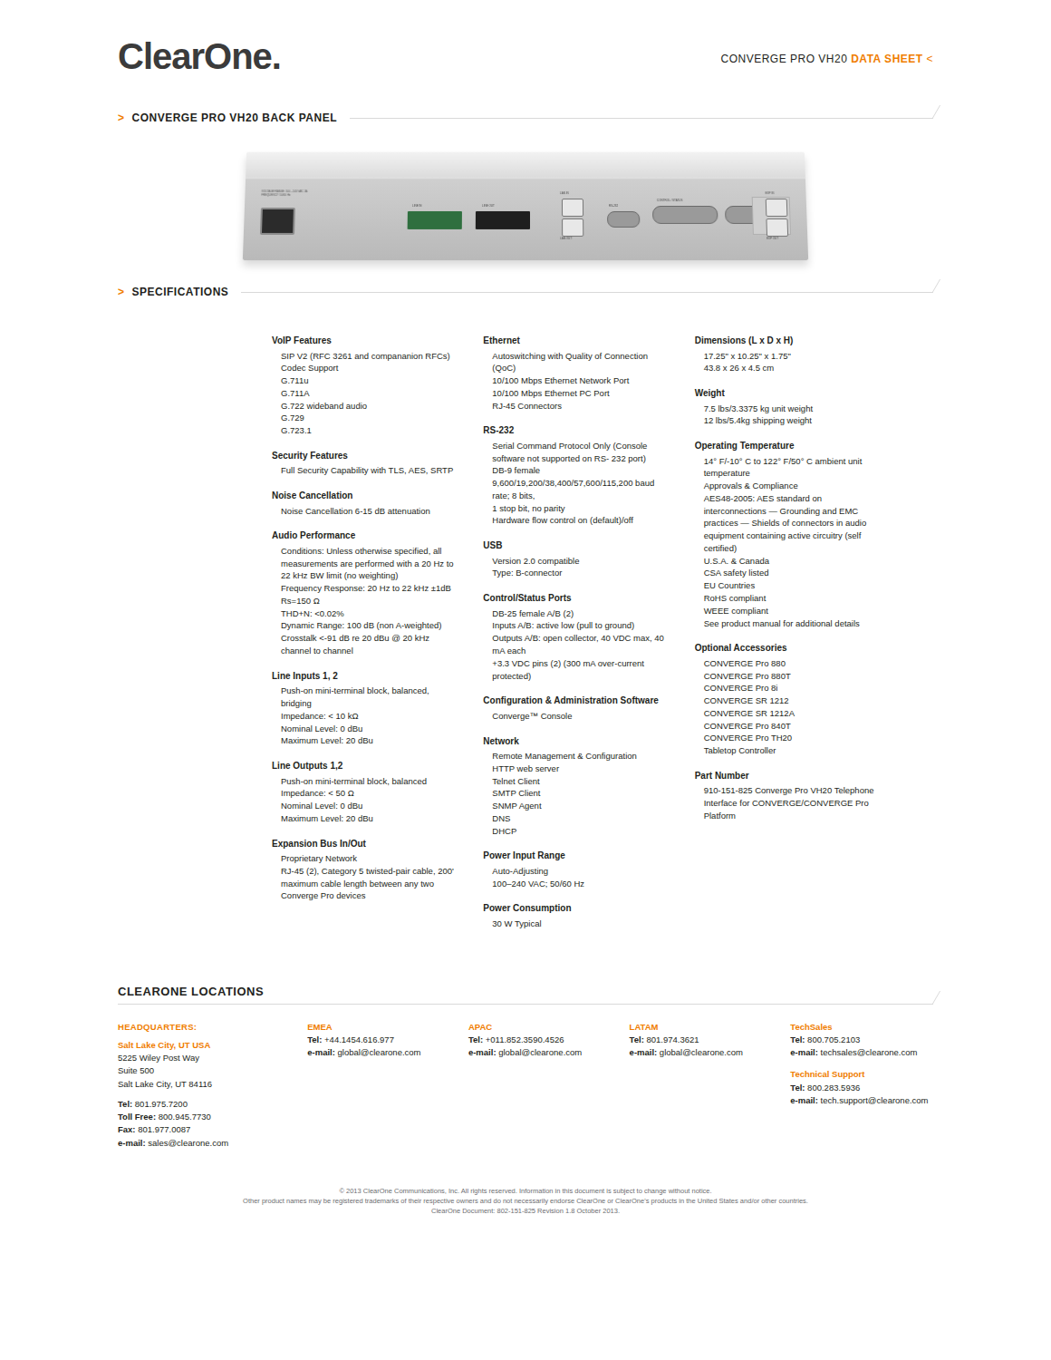ClearOne.
CONVERGE PRO VH20 DATA SHEET <
>CONVERGE PRO VH20 BACK PANEL
VOLTAGE RANGE: 100 - 240 VAC 1A
FREQUENCY: 50/60 Hz
LINE IN
LINE OUT
LAN IN
LAN OUT
RS-232
CONTROL / STATUS
EXP IN
EXP OUT
>SPECIFICATIONS
VoIP Features
SIP V2 (RFC 3261 and compananion RFCs)
Codec Support
G.711u
G.711A
G.722 wideband audio
G.729
G.723.1
Security Features
Full Security Capability with TLS, AES, SRTP
Noise Cancellation
Noise Cancellation 6-15 dB attenuation
Audio Performance
Conditions: Unless otherwise specified, all measurements are performed with a 20 Hz to 22 kHz BW limit (no weighting)
Frequency Response: 20 Hz to 22 kHz ±1dB Rs=150 Ω
THD+N: <0.02%
Dynamic Range: 100 dB (non A-weighted)
Crosstalk <-91 dB re 20 dBu @ 20 kHz channel to channel
Line Inputs 1, 2
Push-on mini-terminal block, balanced, bridging
Impedance: < 10 kΩ
Nominal Level: 0 dBu
Maximum Level: 20 dBu
Line Outputs 1,2
Push-on mini-terminal block, balanced
Impedance: < 50 Ω
Nominal Level: 0 dBu
Maximum Level: 20 dBu
Expansion Bus In/Out
Proprietary Network
RJ-45 (2), Category 5 twisted-pair cable, 200' maximum cable length between any two Converge Pro devices
Ethernet
Autoswitching with Quality of Connection (QoC)
10/100 Mbps Ethernet Network Port
10/100 Mbps Ethernet PC Port
RJ-45 Connectors
RS-232
Serial Command Protocol Only (Console software not supported on RS- 232 port)
DB-9 female
9,600/19,200/38,400/57,600/115,200 baud rate; 8 bits,
1 stop bit, no parity
Hardware flow control on (default)/off
USB
Version 2.0 compatible
Type: B-connector
Control/Status Ports
DB-25 female A/B (2)
Inputs A/B: active low (pull to ground)
Outputs A/B: open collector, 40 VDC max, 40 mA each
+3.3 VDC pins (2) (300 mA over-current protected)
Configuration & Administration Software
Converge™ Console
Network
Remote Management & Configuration
HTTP web server
Telnet Client
SMTP Client
SNMP Agent
DNS
DHCP
Power Input Range
Auto-Adjusting
100–240 VAC; 50/60 Hz
Power Consumption
30 W Typical
Dimensions (L x D x H)
17.25" x 10.25" x 1.75"
43.8 x 26 x 4.5 cm
Weight
7.5 lbs/3.3375 kg unit weight
12 lbs/5.4kg shipping weight
Operating Temperature
14° F/-10° C to 122° F/50° C ambient unit temperature
Approvals & Compliance
AES48-2005: AES standard on interconnections — Grounding and EMC practices — Shields of connectors in audio equipment containing active circuitry (self certified)
U.S.A. & Canada
CSA safety listed
EU Countries
RoHS compliant
WEEE compliant
See product manual for additional details
Optional Accessories
CONVERGE Pro 880
CONVERGE Pro 880T
CONVERGE Pro 8i
CONVERGE SR 1212
CONVERGE SR 1212A
CONVERGE Pro 840T
CONVERGE Pro TH20
Tabletop Controller
Part Number
910-151-825 Converge Pro VH20 Telephone Interface for CONVERGE/CONVERGE Pro Platform
CLEARONE LOCATIONS
HEADQUARTERS:
Salt Lake City, UT USA
5225 Wiley Post Way
Suite 500
Salt Lake City, UT 84116
Tel: 801.975.7200
Toll Free: 800.945.7730
Fax: 801.977.0087
e-mail: sales@clearone.com
EMEA
Tel: +44.1454.616.977
e-mail: global@clearone.com
APAC
Tel: +011.852.3590.4526
e-mail: global@clearone.com
LATAM
Tel: 801.974.3621
e-mail: global@clearone.com
TechSales
Tel: 800.705.2103
e-mail: techsales@clearone.com
Technical Support
Tel: 800.283.5936
e-mail: tech.support@clearone.com
© 2013 ClearOne Communications, Inc. All rights reserved. Information in this document is subject to change without notice.
Other product names may be registered trademarks of their respective owners and do not necessarily endorse ClearOne or ClearOne's products in the United States and/or other countries.
ClearOne Document: 802-151-825 Revision 1.8 October 2013.